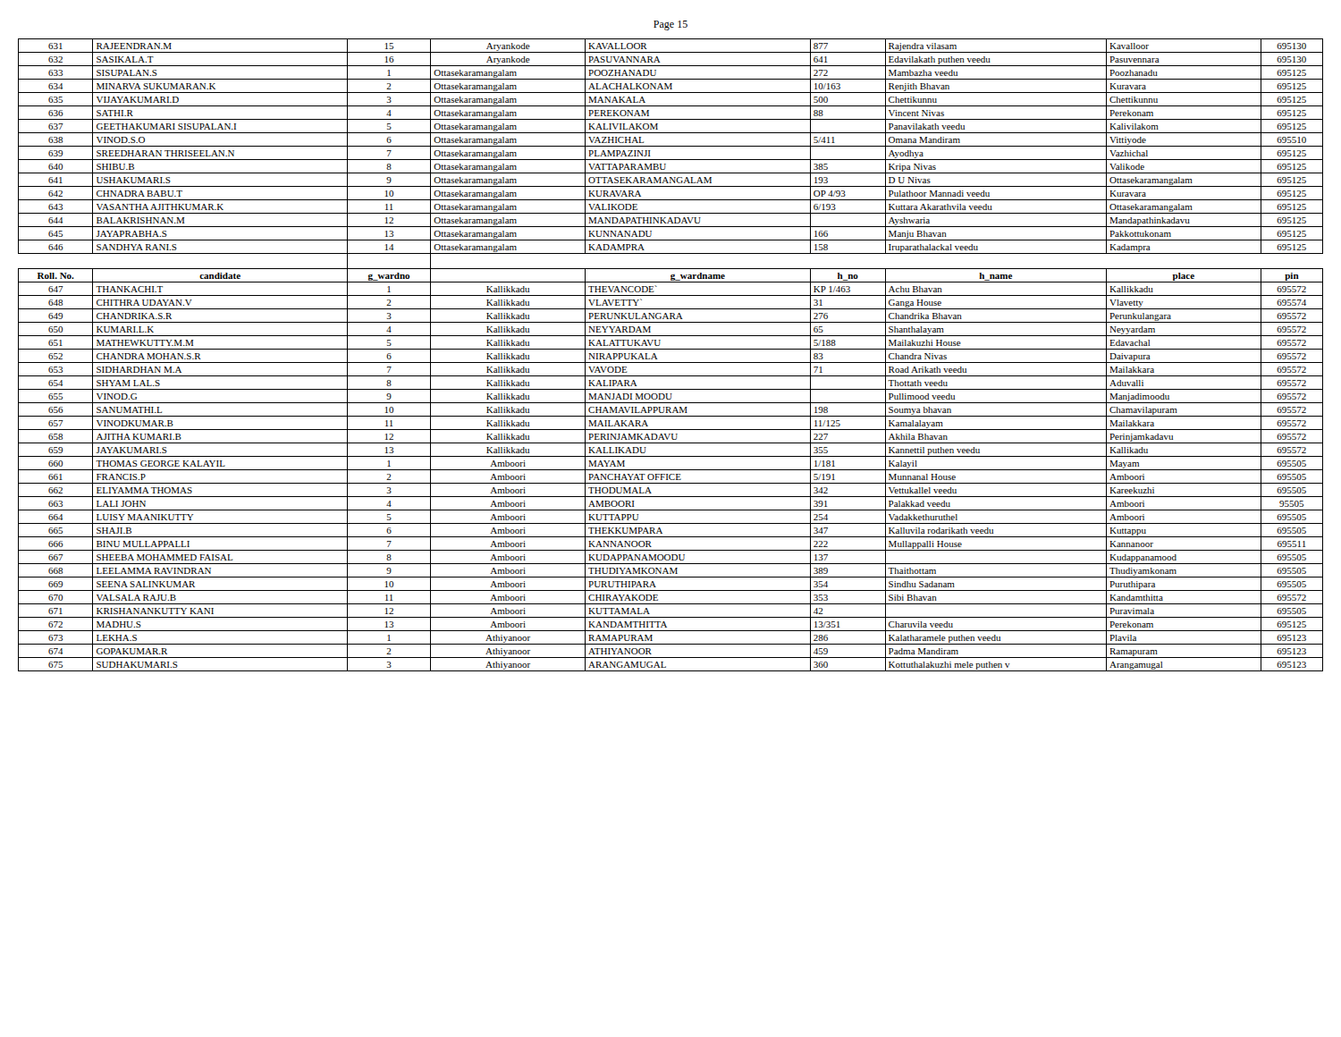Page 15
| 631 | RAJEENDRAN.M | 15 | Aryankode | KAVALLOOR | 877 | Rajendra vilasam | Kavalloor | 695130 |
| 632 | SASIKALA.T | 16 | Aryankode | PASUVANNARA | 641 | Edavilakath puthen veedu | Pasuvennara | 695130 |
| 633 | SISUPALAN.S | 1 | Ottasekaramangalam | POOZHANADU | 272 | Mambazha veedu | Poozhanadu | 695125 |
| 634 | MINARVA SUKUMARAN.K | 2 | Ottasekaramangalam | ALACHALKONAM | 10/163 | Renjith Bhavan | Kuravara | 695125 |
| 635 | VIJAYAKUMARI.D | 3 | Ottasekaramangalam | MANAKALA | 500 | Chettikunnu | Chettikunnu | 695125 |
| 636 | SATHI.R | 4 | Ottasekaramangalam | PEREKONAM | 88 | Vincent Nivas | Perekonam | 695125 |
| 637 | GEETHAKUMARI SISUPALAN.I | 5 | Ottasekaramangalam | KALIVILAKOM | | Panavilakath veedu | Kalivilakom | 695125 |
| 638 | VINOD.S.O | 6 | Ottasekaramangalam | VAZHICHAL | 5/411 | Omana Mandiram | Vittiyode | 695510 |
| 639 | SREEDHARAN THRISEELAN.N | 7 | Ottasekaramangalam | PLAMPAZINJI | | Ayodhya | Vazhichal | 695125 |
| 640 | SHIBU.B | 8 | Ottasekaramangalam | VATTAPARAMBU | 385 | Kripa Nivas | Valikode | 695125 |
| 641 | USHAKUMARI.S | 9 | Ottasekaramangalam | OTTASEKARAMANGALAM | 193 | D U Nivas | Ottasekaramangalam | 695125 |
| 642 | CHNADRA BABU.T | 10 | Ottasekaramangalam | KURAVARA | OP 4/93 | Pulathoor Mannadi veedu | Kuravara | 695125 |
| 643 | VASANTHA AJITHKUMAR.K | 11 | Ottasekaramangalam | VALIKODE | 6/193 | Kuttara Akarathvila veedu | Ottasekaramangalam | 695125 |
| 644 | BALAKRISHNAN.M | 12 | Ottasekaramangalam | MANDAPATHINKADAVU | | Ayshwaria | Mandapathinkadavu | 695125 |
| 645 | JAYAPRABHA.S | 13 | Ottasekaramangalam | KUNNANADU | 166 | Manju Bhavan | Pakkottukonam | 695125 |
| 646 | SANDHYA RANI.S | 14 | Ottasekaramangalam | KADAMPRA | 158 | Iruparathalackal veedu | Kadampra | 695125 |
| Roll. No. | candidate | g_wardno | | g_wardname | h_no | h_name | place | pin |
| 647 | THANKACHI.T | 1 | Kallikkadu | THEVANCODE` | KP 1/463 | Achu Bhavan | Kallikkadu | 695572 |
| 648 | CHITHRA UDAYAN.V | 2 | Kallikkadu | VLAVETTY` | 31 | Ganga House | Vlavetty | 695574 |
| 649 | CHANDRIKA.S.R | 3 | Kallikkadu | PERUNKULANGARA | 276 | Chandrika Bhavan | Perunkulangara | 695572 |
| 650 | KUMARI.L.K | 4 | Kallikkadu | NEYYARDAM | 65 | Shanthalayam | Neyyardam | 695572 |
| 651 | MATHEWKUTTY.M.M | 5 | Kallikkadu | KALATTUKAVU | 5/188 | Mailakuzhi House | Edavachal | 695572 |
| 652 | CHANDRA MOHAN.S.R | 6 | Kallikkadu | NIRAPPUKALA | 83 | Chandra Nivas | Daivapura | 695572 |
| 653 | SIDHARDHAN M.A | 7 | Kallikkadu | VAVODE | 71 | Road Arikath veedu | Mailakkara | 695572 |
| 654 | SHYAM LAL.S | 8 | Kallikkadu | KALIPARA | | Thottath veedu | Aduvalli | 695572 |
| 655 | VINOD.G | 9 | Kallikkadu | MANJADI MOODU | | Pullimood veedu | Manjadimoodu | 695572 |
| 656 | SANUMATHI.L | 10 | Kallikkadu | CHAMAVILAPPURAM | 198 | Soumya bhavan | Chamavilapuram | 695572 |
| 657 | VINODKUMAR.B | 11 | Kallikkadu | MAILAKARA | 11/125 | Kamalalayam | Mailakkara | 695572 |
| 658 | AJITHA KUMARI.B | 12 | Kallikkadu | PERINJAMKADAVU | 227 | Akhila Bhavan | Perinjamkadavu | 695572 |
| 659 | JAYAKUMARI.S | 13 | Kallikkadu | KALLIKADU | 355 | Kannettil puthen veedu | Kallikadu | 695572 |
| 660 | THOMAS GEORGE KALAYIL | 1 | Amboori | MAYAM | 1/181 | Kalayil | Mayam | 695505 |
| 661 | FRANCIS.P | 2 | Amboori | PANCHAYAT OFFICE | 5/191 | Munnanal House | Amboori | 695505 |
| 662 | ELIYAMMA THOMAS | 3 | Amboori | THODUMALA | 342 | Vettukallel veedu | Kareekuzhi | 695505 |
| 663 | LALI JOHN | 4 | Amboori | AMBOORI | 391 | Palakkad veedu | Amboori | 95505 |
| 664 | LUISY MAANIKUTTY | 5 | Amboori | KUTTAPPU | 254 | Vadakkethuruthel | Amboori | 695505 |
| 665 | SHAJI.B | 6 | Amboori | THEKKUMPARA | 347 | Kalluvila rodarikath veedu | Kuttappu | 695505 |
| 666 | BINU MULLAPPALLI | 7 | Amboori | KANNANOOR | 222 | Mullappalli House | Kannanoor | 695511 |
| 667 | SHEEBA MOHAMMED FAISAL | 8 | Amboori | KUDAPPANAMOODU | 137 | | Kudappanamood | 695505 |
| 668 | LEELAMMA RAVINDRAN | 9 | Amboori | THUDIYAMKONAM | 389 | Thaithottam | Thudiyamkonam | 695505 |
| 669 | SEENA SALINKUMAR | 10 | Amboori | PURUTHIPARA | 354 | Sindhu Sadanam | Puruthipara | 695505 |
| 670 | VALSALA RAJU.B | 11 | Amboori | CHIRAYAKODE | 353 | Sibi Bhavan | Kandamthitta | 695572 |
| 671 | KRISHANANKUTTY KANI | 12 | Amboori | KUTTAMALA | 42 | | Puravimala | 695505 |
| 672 | MADHU.S | 13 | Amboori | KANDAMTHITTA | 13/351 | Charuvila veedu | Perekonam | 695125 |
| 673 | LEKHA.S | 1 | Athiyanoor | RAMAPURAM | 286 | Kalatharamele puthen veedu | Plavila | 695123 |
| 674 | GOPAKUMAR.R | 2 | Athiyanoor | ATHIYANOOR | 459 | Padma Mandiram | Ramapuram | 695123 |
| 675 | SUDHAKUMARI.S | 3 | Athiyanoor | ARANGAMUGAL | 360 | Kottuthalakuzhi mele puthen v | Arangamugal | 695123 |